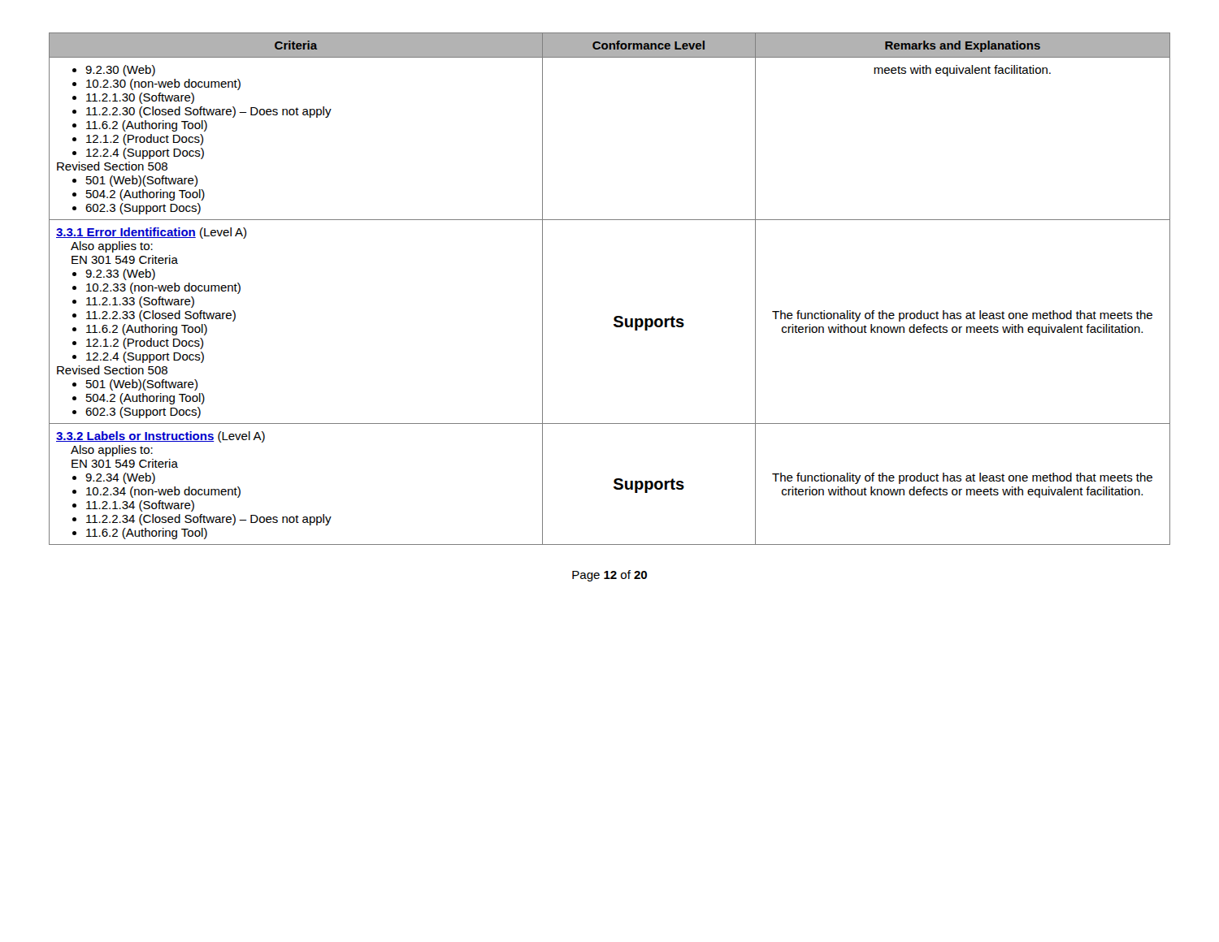| Criteria | Conformance Level | Remarks and Explanations |
| --- | --- | --- |
| 9.2.30 (Web) 10.2.30 (non-web document) 11.2.1.30 (Software) 11.2.2.30 (Closed Software) – Does not apply 11.6.2 (Authoring Tool) 12.1.2 (Product Docs) 12.2.4 (Support Docs) Revised Section 508 501 (Web)(Software) 504.2 (Authoring Tool) 602.3 (Support Docs) | | meets with equivalent facilitation. |
| 3.3.1 Error Identification (Level A) Also applies to: EN 301 549 Criteria 9.2.33 (Web) 10.2.33 (non-web document) 11.2.1.33 (Software) 11.2.2.33 (Closed Software) 11.6.2 (Authoring Tool) 12.1.2 (Product Docs) 12.2.4 (Support Docs) Revised Section 508 501 (Web)(Software) 504.2 (Authoring Tool) 602.3 (Support Docs) | Supports | The functionality of the product has at least one method that meets the criterion without known defects or meets with equivalent facilitation. |
| 3.3.2 Labels or Instructions (Level A) Also applies to: EN 301 549 Criteria 9.2.34 (Web) 10.2.34 (non-web document) 11.2.1.34 (Software) 11.2.2.34 (Closed Software) – Does not apply 11.6.2 (Authoring Tool) | Supports | The functionality of the product has at least one method that meets the criterion without known defects or meets with equivalent facilitation. |
Page 12 of 20